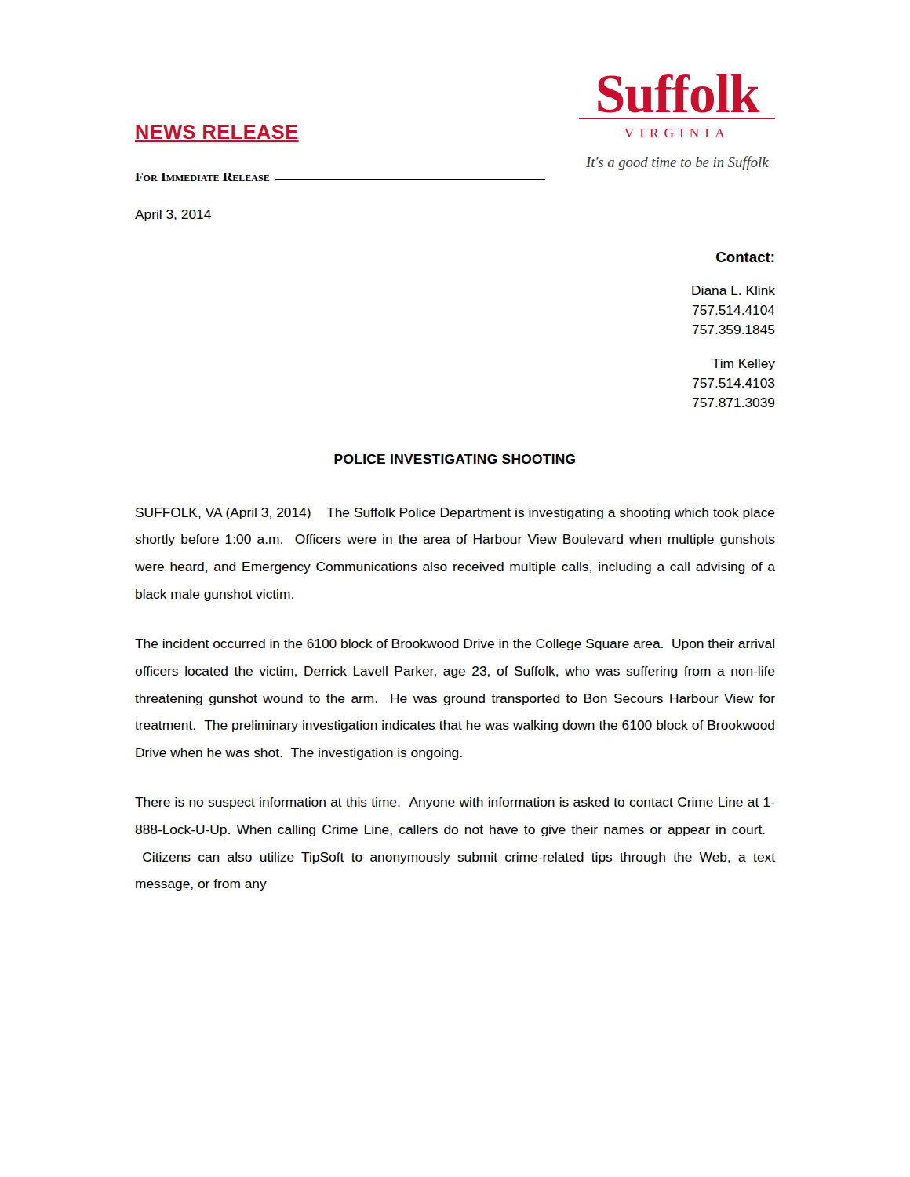Suffolk
VIRGINIA
It's a good time to be in Suffolk
NEWS RELEASE
For Immediate Release
April 3, 2014
Contact:
Diana L. Klink
757.514.4104
757.359.1845
Tim Kelley
757.514.4103
757.871.3039
POLICE INVESTIGATING SHOOTING
SUFFOLK, VA (April 3, 2014) The Suffolk Police Department is investigating a shooting which took place shortly before 1:00 a.m. Officers were in the area of Harbour View Boulevard when multiple gunshots were heard, and Emergency Communications also received multiple calls, including a call advising of a black male gunshot victim.
The incident occurred in the 6100 block of Brookwood Drive in the College Square area. Upon their arrival officers located the victim, Derrick Lavell Parker, age 23, of Suffolk, who was suffering from a non-life threatening gunshot wound to the arm. He was ground transported to Bon Secours Harbour View for treatment. The preliminary investigation indicates that he was walking down the 6100 block of Brookwood Drive when he was shot. The investigation is ongoing.
There is no suspect information at this time. Anyone with information is asked to contact Crime Line at 1-888-Lock-U-Up. When calling Crime Line, callers do not have to give their names or appear in court. Citizens can also utilize TipSoft to anonymously submit crime-related tips through the Web, a text message, or from any